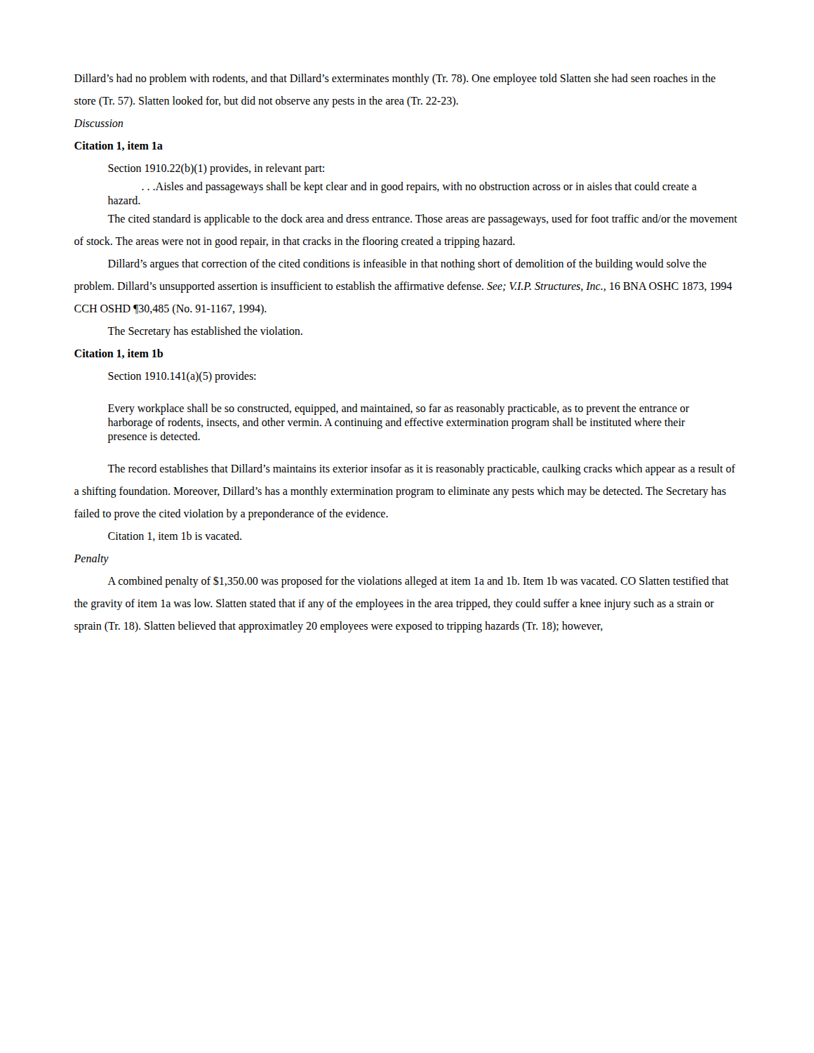Dillard’s had no problem with rodents, and that Dillard’s exterminates monthly (Tr. 78). One employee told Slatten she had seen roaches in the store (Tr. 57). Slatten looked for, but did not observe any pests in the area (Tr. 22-23).
Discussion
Citation 1, item 1a
Section 1910.22(b)(1) provides, in relevant part:
. . .Aisles and passageways shall be kept clear and in good repairs, with no obstruction across or in aisles that could create a hazard.
The cited standard is applicable to the dock area and dress entrance. Those areas are passageways, used for foot traffic and/or the movement of stock. The areas were not in good repair, in that cracks in the flooring created a tripping hazard.
Dillard’s argues that correction of the cited conditions is infeasible in that nothing short of demolition of the building would solve the problem. Dillard’s unsupported assertion is insufficient to establish the affirmative defense. See; V.I.P. Structures, Inc., 16 BNA OSHC 1873, 1994 CCH OSHD ¶30,485 (No. 91-1167, 1994).
The Secretary has established the violation.
Citation 1, item 1b
Section 1910.141(a)(5) provides:
Every workplace shall be so constructed, equipped, and maintained, so far as reasonably practicable, as to prevent the entrance or harborage of rodents, insects, and other vermin. A continuing and effective extermination program shall be instituted where their presence is detected.
The record establishes that Dillard’s maintains its exterior insofar as it is reasonably practicable, caulking cracks which appear as a result of a shifting foundation. Moreover, Dillard’s has a monthly extermination program to eliminate any pests which may be detected. The Secretary has failed to prove the cited violation by a preponderance of the evidence.
Citation 1, item 1b is vacated.
Penalty
A combined penalty of $1,350.00 was proposed for the violations alleged at item 1a and 1b. Item 1b was vacated. CO Slatten testified that the gravity of item 1a was low. Slatten stated that if any of the employees in the area tripped, they could suffer a knee injury such as a strain or sprain (Tr. 18). Slatten believed that approximatley 20 employees were exposed to tripping hazards (Tr. 18); however,